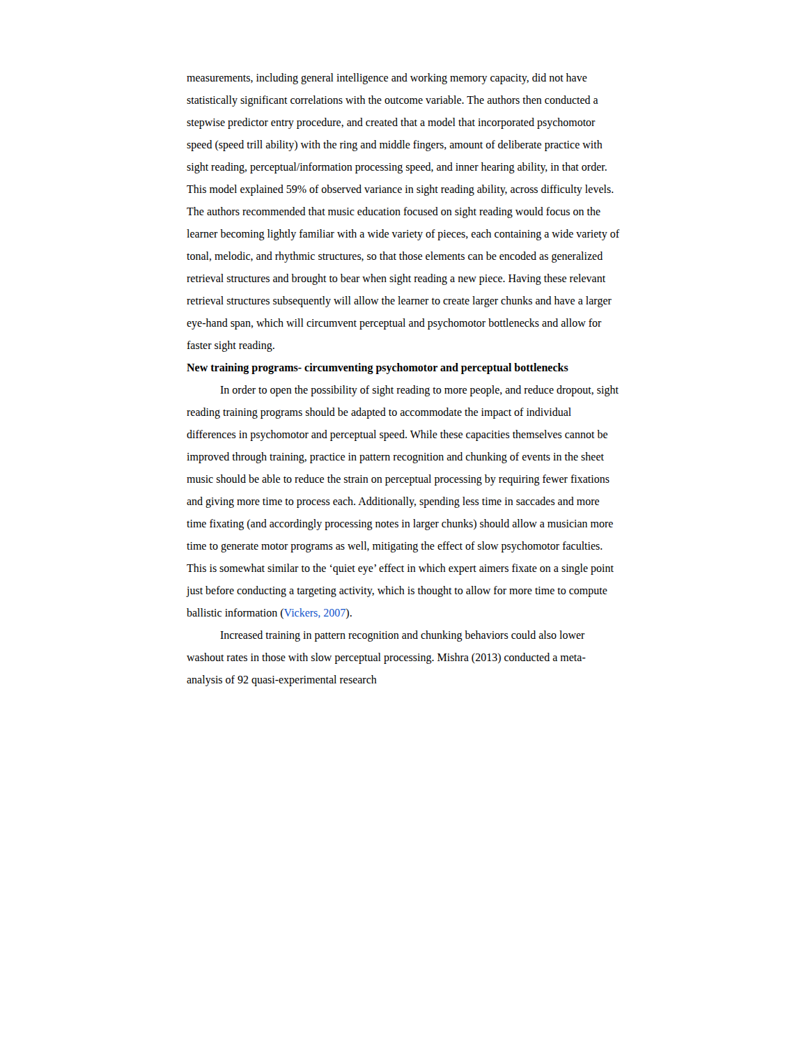measurements, including general intelligence and working memory capacity, did not have statistically significant correlations with the outcome variable. The authors then conducted a stepwise predictor entry procedure, and created that a model that incorporated psychomotor speed (speed trill ability) with the ring and middle fingers, amount of deliberate practice with sight reading, perceptual/information processing speed, and inner hearing ability, in that order. This model explained 59% of observed variance in sight reading ability, across difficulty levels. The authors recommended that music education focused on sight reading would focus on the learner becoming lightly familiar with a wide variety of pieces, each containing a wide variety of tonal, melodic, and rhythmic structures, so that those elements can be encoded as generalized retrieval structures and brought to bear when sight reading a new piece. Having these relevant retrieval structures subsequently will allow the learner to create larger chunks and have a larger eye-hand span, which will circumvent perceptual and psychomotor bottlenecks and allow for faster sight reading.
New training programs- circumventing psychomotor and perceptual bottlenecks
In order to open the possibility of sight reading to more people, and reduce dropout, sight reading training programs should be adapted to accommodate the impact of individual differences in psychomotor and perceptual speed. While these capacities themselves cannot be improved through training, practice in pattern recognition and chunking of events in the sheet music should be able to reduce the strain on perceptual processing by requiring fewer fixations and giving more time to process each. Additionally, spending less time in saccades and more time fixating (and accordingly processing notes in larger chunks) should allow a musician more time to generate motor programs as well, mitigating the effect of slow psychomotor faculties. This is somewhat similar to the ‘quiet eye’ effect in which expert aimers fixate on a single point just before conducting a targeting activity, which is thought to allow for more time to compute ballistic information (Vickers, 2007).
Increased training in pattern recognition and chunking behaviors could also lower washout rates in those with slow perceptual processing. Mishra (2013) conducted a meta-analysis of 92 quasi-experimental research